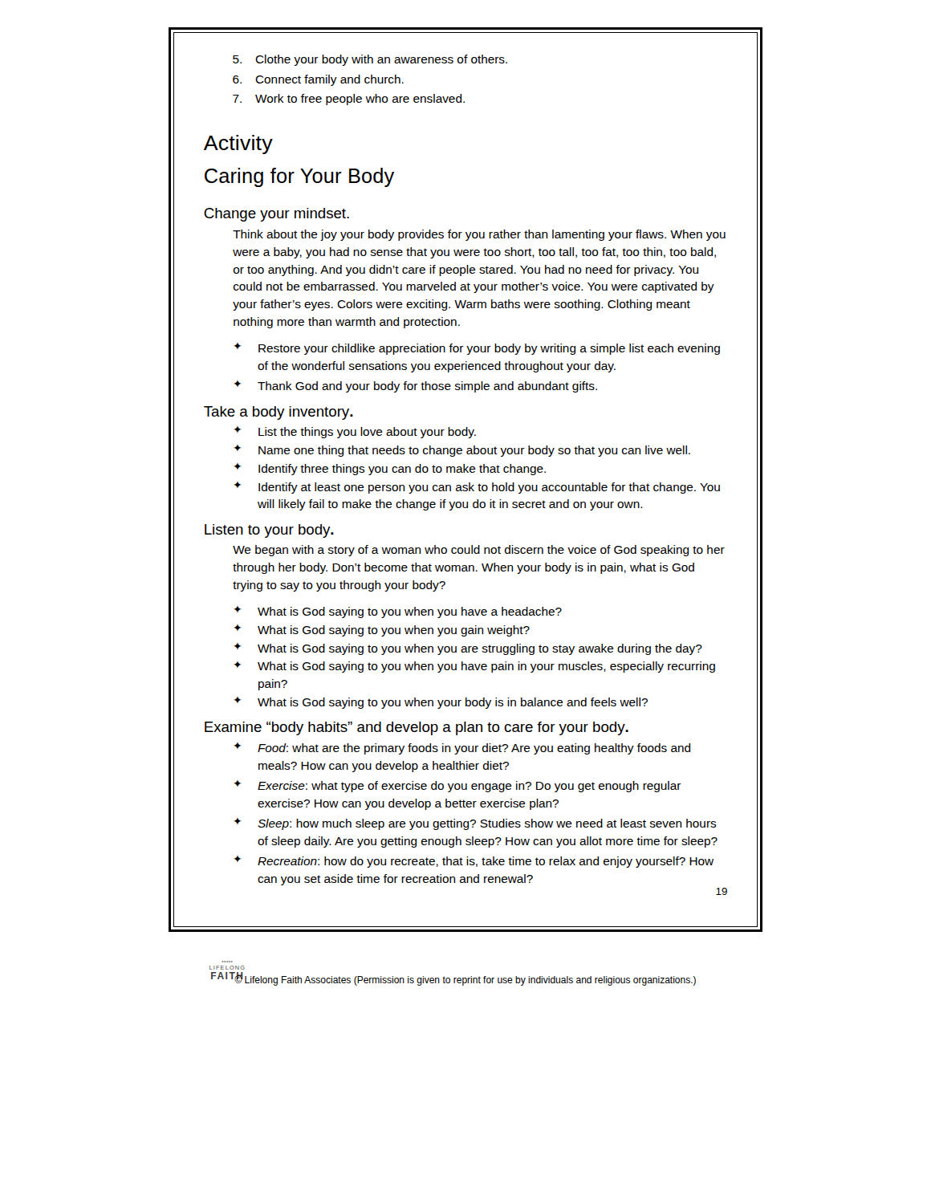Clothe your body with an awareness of others.
Connect family and church.
Work to free people who are enslaved.
Activity
Caring for Your Body
Change your mindset.
Think about the joy your body provides for you rather than lamenting your flaws. When you were a baby, you had no sense that you were too short, too tall, too fat, too thin, too bald, or too anything. And you didn’t care if people stared. You had no need for privacy. You could not be embarrassed. You marveled at your mother’s voice. You were captivated by your father’s eyes. Colors were exciting. Warm baths were soothing. Clothing meant nothing more than warmth and protection.
Restore your childlike appreciation for your body by writing a simple list each evening of the wonderful sensations you experienced throughout your day.
Thank God and your body for those simple and abundant gifts.
Take a body inventory.
List the things you love about your body.
Name one thing that needs to change about your body so that you can live well.
Identify three things you can do to make that change.
Identify at least one person you can ask to hold you accountable for that change. You will likely fail to make the change if you do it in secret and on your own.
Listen to your body.
We began with a story of a woman who could not discern the voice of God speaking to her through her body. Don’t become that woman. When your body is in pain, what is God trying to say to you through your body?
What is God saying to you when you have a headache?
What is God saying to you when you gain weight?
What is God saying to you when you are struggling to stay awake during the day?
What is God saying to you when you have pain in your muscles, especially recurring pain?
What is God saying to you when your body is in balance and feels well?
Examine “body habits” and develop a plan to care for your body.
Food: what are the primary foods in your diet? Are you eating healthy foods and meals? How can you develop a healthier diet?
Exercise: what type of exercise do you engage in? Do you get enough regular exercise? How can you develop a better exercise plan?
Sleep: how much sleep are you getting? Studies show we need at least seven hours of sleep daily. Are you getting enough sleep? How can you allot more time for sleep?
Recreation: how do you recreate, that is, take time to relax and enjoy yourself? How can you set aside time for recreation and renewal?
19
••••• LIFELONG FAITH
© Lifelong Faith Associates (Permission is given to reprint for use by individuals and religious organizations.)